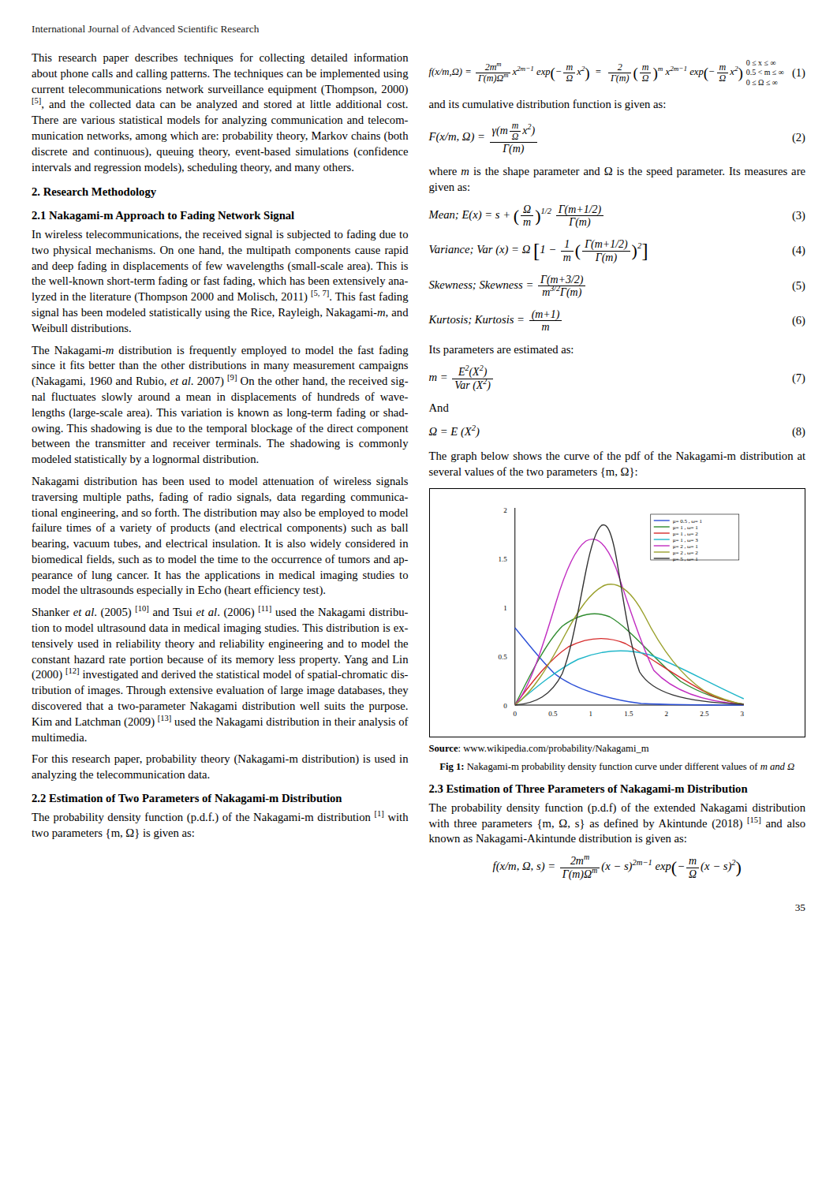International Journal of Advanced Scientific Research
This research paper describes techniques for collecting detailed information about phone calls and calling patterns. The techniques can be implemented using current telecommunications network surveillance equipment (Thompson, 2000) [5], and the collected data can be analyzed and stored at little additional cost. There are various statistical models for analyzing communication and telecommunication networks, among which are: probability theory, Markov chains (both discrete and continuous), queuing theory, event-based simulations (confidence intervals and regression models), scheduling theory, and many others.
2. Research Methodology
2.1 Nakagami-m Approach to Fading Network Signal
In wireless telecommunications, the received signal is subjected to fading due to two physical mechanisms. On one hand, the multipath components cause rapid and deep fading in displacements of few wavelengths (small-scale area). This is the well-known short-term fading or fast fading, which has been extensively analyzed in the literature (Thompson 2000 and Molisch, 2011) [5, 7]. This fast fading signal has been modeled statistically using the Rice, Rayleigh, Nakagami-m, and Weibull distributions.
The Nakagami-m distribution is frequently employed to model the fast fading since it fits better than the other distributions in many measurement campaigns (Nakagami, 1960 and Rubio, et al. 2007) [9] On the other hand, the received signal fluctuates slowly around a mean in displacements of hundreds of wavelengths (large-scale area). This variation is known as long-term fading or shadowing. This shadowing is due to the temporal blockage of the direct component between the transmitter and receiver terminals. The shadowing is commonly modeled statistically by a lognormal distribution.
Nakagami distribution has been used to model attenuation of wireless signals traversing multiple paths, fading of radio signals, data regarding communicational engineering, and so forth. The distribution may also be employed to model failure times of a variety of products (and electrical components) such as ball bearing, vacuum tubes, and electrical insulation. It is also widely considered in biomedical fields, such as to model the time to the occurrence of tumors and appearance of lung cancer. It has the applications in medical imaging studies to model the ultrasounds especially in Echo (heart efficiency test).
Shanker et al. (2005) [10] and Tsui et al. (2006) [11] used the Nakagami distribution to model ultrasound data in medical imaging studies. This distribution is extensively used in reliability theory and reliability engineering and to model the constant hazard rate portion because of its memory less property. Yang and Lin (2000) [12] investigated and derived the statistical model of spatial-chromatic distribution of images. Through extensive evaluation of large image databases, they discovered that a two-parameter Nakagami distribution well suits the purpose. Kim and Latchman (2009) [13] used the Nakagami distribution in their analysis of multimedia.
For this research paper, probability theory (Nakagami-m distribution) is used in analyzing the telecommunication data.
2.2 Estimation of Two Parameters of Nakagami-m Distribution
The probability density function (p.d.f.) of the Nakagami-m distribution [1] with two parameters {m, Ω} is given as:
f(x/m,Ω) = 2mm Γ(m)Ωmx2m−1 exp(−mΩx2) = 2 Γ(m)(mΩ)m x2m−1 exp(−mΩx2) 0 ≤ x ≤ ∞
0.5 < m ≤ ∞
0 ≤ Ω ≤ ∞
(1)
and its cumulative distribution function is given as:
F(x/m, Ω) = γ(mmΩx2) Γ(m)
(2)
where m is the shape parameter and Ω is the speed parameter. Its measures are given as:
Mean; E(x) = s + (Ωm)1/2 Γ(m+1/2) Γ(m)
(3)
Variance; Var (x) = Ω [1 − 1 m(Γ(m+1/2) Γ(m))2]
(4)
Skewness; Skewness = Γ(m+3/2) m3/2Γ(m)
(5)
Kurtosis; Kurtosis = (m+1) m
(6)
Its parameters are estimated as:
m = E2(X2) Var (X2)
(7)
And
Ω = E (X2)
(8)
The graph below shows the curve of the pdf of the Nakagami-m distribution at several values of the two parameters {m, Ω}:
0 0.5 1 1.5 2 0 0.5 1 1.5 2 2.5 3 μ= 0.5 , ω= 1 μ= 1 , ω= 1 μ= 1 , ω= 2 μ= 1 , ω= 3 μ= 2 , ω= 1 μ= 2 , ω= 2 μ= 5 , ω= 1
Source: www.wikipedia.com/probability/Nakagami_m
Fig 1: Nakagami-m probability density function curve under different values of m and Ω
2.3 Estimation of Three Parameters of Nakagami-m Distribution
The probability density function (p.d.f) of the extended Nakagami distribution with three parameters {m, Ω, s} as defined by Akintunde (2018) [15] and also known as Nakagami-Akintunde distribution is given as:
f(x/m, Ω, s) = 2mm Γ(m)Ωm(x − s)2m−1 exp(−mΩ(x − s)2)
35